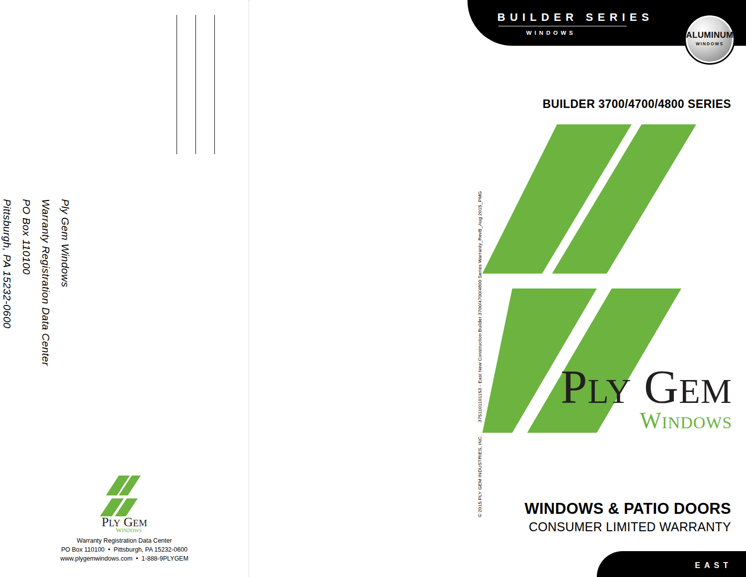Ply Gem Windows
Warranty Registration Data Center
PO Box 110100
Pittsburgh, PA 15232-0600
PLY GEM WINDOWS
Warranty Registration Data Center
PO Box 110100 • Pittsburgh, PA 15232-0600
www.plygemwindows.com • 1-888-9PLYGEM
BUILDER SERIES
WINDOWS
ALUMINUM WINDOWS
BUILDER 3700/4700/4800 SERIES
PLY GEM
WINDOWS
WINDOWS & PATIO DOORS
CONSUMER LIMITED WARRANTY
EAST
© 2015 PLY GEM INDUSTRIES, INC. 3751101101153 - East New Construction Builder 3700/4700/4800 Series Warranty_RevB_Aug 2015_PMG